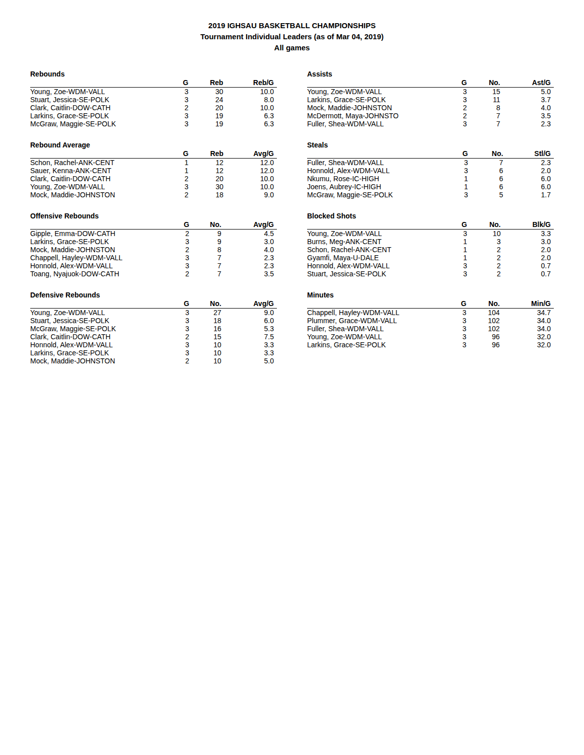2019 IGHSAU BASKETBALL CHAMPIONSHIPS
Tournament Individual Leaders (as of Mar 04, 2019)
All games
Rebounds
| | G | Reb | Reb/G |
| --- | --- | --- | --- |
| Young, Zoe-WDM-VALL | 3 | 30 | 10.0 |
| Stuart, Jessica-SE-POLK | 3 | 24 | 8.0 |
| Clark, Caitlin-DOW-CATH | 2 | 20 | 10.0 |
| Larkins, Grace-SE-POLK | 3 | 19 | 6.3 |
| McGraw, Maggie-SE-POLK | 3 | 19 | 6.3 |
Rebound Average
| | G | Reb | Avg/G |
| --- | --- | --- | --- |
| Schon, Rachel-ANK-CENT | 1 | 12 | 12.0 |
| Sauer, Kenna-ANK-CENT | 1 | 12 | 12.0 |
| Clark, Caitlin-DOW-CATH | 2 | 20 | 10.0 |
| Young, Zoe-WDM-VALL | 3 | 30 | 10.0 |
| Mock, Maddie-JOHNSTON | 2 | 18 | 9.0 |
Offensive Rebounds
| | G | No. | Avg/G |
| --- | --- | --- | --- |
| Gipple, Emma-DOW-CATH | 2 | 9 | 4.5 |
| Larkins, Grace-SE-POLK | 3 | 9 | 3.0 |
| Mock, Maddie-JOHNSTON | 2 | 8 | 4.0 |
| Chappell, Hayley-WDM-VALL | 3 | 7 | 2.3 |
| Honnold, Alex-WDM-VALL | 3 | 7 | 2.3 |
| Toang, Nyajuok-DOW-CATH | 2 | 7 | 3.5 |
Defensive Rebounds
| | G | No. | Avg/G |
| --- | --- | --- | --- |
| Young, Zoe-WDM-VALL | 3 | 27 | 9.0 |
| Stuart, Jessica-SE-POLK | 3 | 18 | 6.0 |
| McGraw, Maggie-SE-POLK | 3 | 16 | 5.3 |
| Clark, Caitlin-DOW-CATH | 2 | 15 | 7.5 |
| Honnold, Alex-WDM-VALL | 3 | 10 | 3.3 |
| Larkins, Grace-SE-POLK | 3 | 10 | 3.3 |
| Mock, Maddie-JOHNSTON | 2 | 10 | 5.0 |
Assists
| | G | No. | Ast/G |
| --- | --- | --- | --- |
| Young, Zoe-WDM-VALL | 3 | 15 | 5.0 |
| Larkins, Grace-SE-POLK | 3 | 11 | 3.7 |
| Mock, Maddie-JOHNSTON | 2 | 8 | 4.0 |
| McDermott, Maya-JOHNSTO | 2 | 7 | 3.5 |
| Fuller, Shea-WDM-VALL | 3 | 7 | 2.3 |
Steals
| | G | No. | Stl/G |
| --- | --- | --- | --- |
| Fuller, Shea-WDM-VALL | 3 | 7 | 2.3 |
| Honnold, Alex-WDM-VALL | 3 | 6 | 2.0 |
| Nkumu, Rose-IC-HIGH | 1 | 6 | 6.0 |
| Joens, Aubrey-IC-HIGH | 1 | 6 | 6.0 |
| McGraw, Maggie-SE-POLK | 3 | 5 | 1.7 |
Blocked Shots
| | G | No. | Blk/G |
| --- | --- | --- | --- |
| Young, Zoe-WDM-VALL | 3 | 10 | 3.3 |
| Burns, Meg-ANK-CENT | 1 | 3 | 3.0 |
| Schon, Rachel-ANK-CENT | 1 | 2 | 2.0 |
| Gyamfi, Maya-U-DALE | 1 | 2 | 2.0 |
| Honnold, Alex-WDM-VALL | 3 | 2 | 0.7 |
| Stuart, Jessica-SE-POLK | 3 | 2 | 0.7 |
Minutes
| | G | No. | Min/G |
| --- | --- | --- | --- |
| Chappell, Hayley-WDM-VALL | 3 | 104 | 34.7 |
| Plummer, Grace-WDM-VALL | 3 | 102 | 34.0 |
| Fuller, Shea-WDM-VALL | 3 | 102 | 34.0 |
| Young, Zoe-WDM-VALL | 3 | 96 | 32.0 |
| Larkins, Grace-SE-POLK | 3 | 96 | 32.0 |